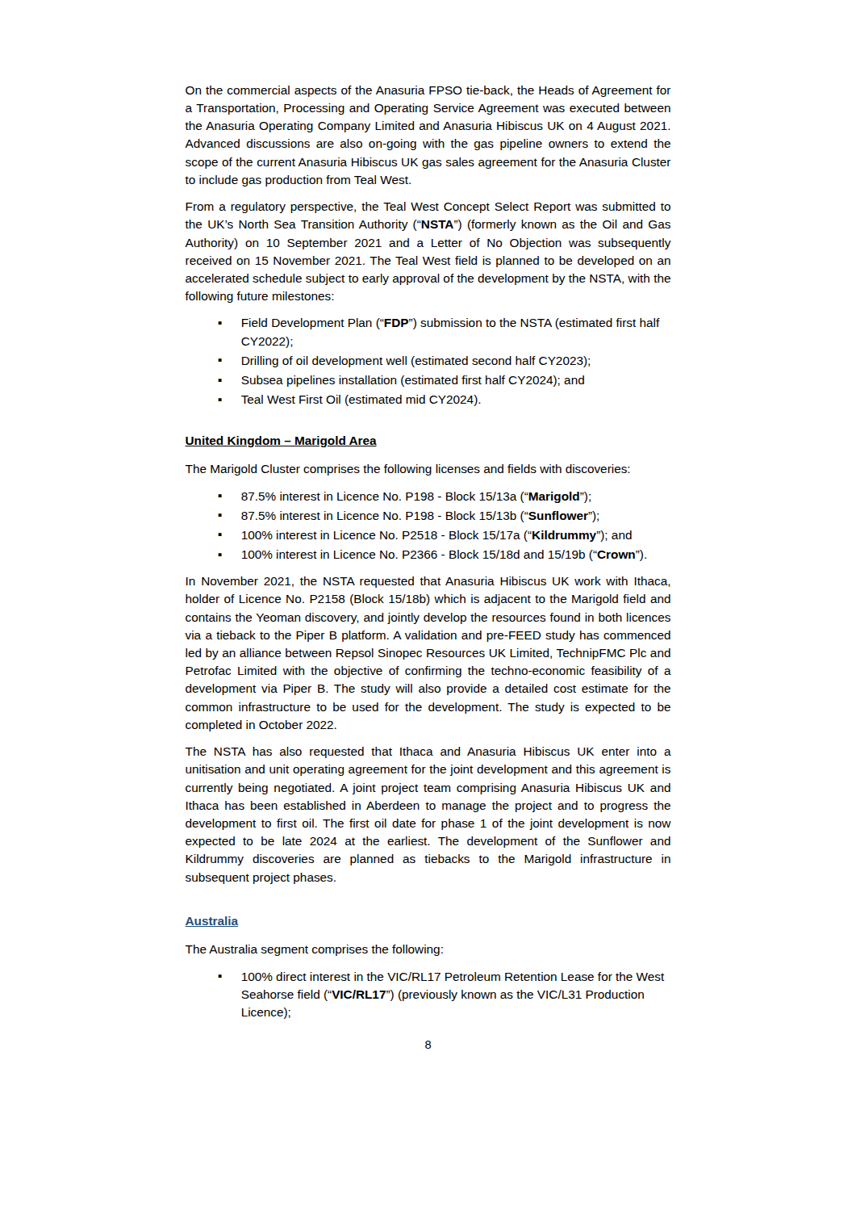On the commercial aspects of the Anasuria FPSO tie-back, the Heads of Agreement for a Transportation, Processing and Operating Service Agreement was executed between the Anasuria Operating Company Limited and Anasuria Hibiscus UK on 4 August 2021. Advanced discussions are also on-going with the gas pipeline owners to extend the scope of the current Anasuria Hibiscus UK gas sales agreement for the Anasuria Cluster to include gas production from Teal West.
From a regulatory perspective, the Teal West Concept Select Report was submitted to the UK’s North Sea Transition Authority (“NSTA”) (formerly known as the Oil and Gas Authority) on 10 September 2021 and a Letter of No Objection was subsequently received on 15 November 2021. The Teal West field is planned to be developed on an accelerated schedule subject to early approval of the development by the NSTA, with the following future milestones:
Field Development Plan (“FDP”) submission to the NSTA (estimated first half CY2022);
Drilling of oil development well (estimated second half CY2023);
Subsea pipelines installation (estimated first half CY2024); and
Teal West First Oil (estimated mid CY2024).
United Kingdom – Marigold Area
The Marigold Cluster comprises the following licenses and fields with discoveries:
87.5% interest in Licence No. P198 - Block 15/13a (“Marigold”);
87.5% interest in Licence No. P198 - Block 15/13b (“Sunflower”);
100% interest in Licence No. P2518 - Block 15/17a (“Kildrummy”); and
100% interest in Licence No. P2366 - Block 15/18d and 15/19b (“Crown”).
In November 2021, the NSTA requested that Anasuria Hibiscus UK work with Ithaca, holder of Licence No. P2158 (Block 15/18b) which is adjacent to the Marigold field and contains the Yeoman discovery, and jointly develop the resources found in both licences via a tieback to the Piper B platform. A validation and pre-FEED study has commenced led by an alliance between Repsol Sinopec Resources UK Limited, TechnipFMC Plc and Petrofac Limited with the objective of confirming the techno-economic feasibility of a development via Piper B. The study will also provide a detailed cost estimate for the common infrastructure to be used for the development. The study is expected to be completed in October 2022.
The NSTA has also requested that Ithaca and Anasuria Hibiscus UK enter into a unitisation and unit operating agreement for the joint development and this agreement is currently being negotiated. A joint project team comprising Anasuria Hibiscus UK and Ithaca has been established in Aberdeen to manage the project and to progress the development to first oil. The first oil date for phase 1 of the joint development is now expected to be late 2024 at the earliest. The development of the Sunflower and Kildrummy discoveries are planned as tiebacks to the Marigold infrastructure in subsequent project phases.
Australia
The Australia segment comprises the following:
100% direct interest in the VIC/RL17 Petroleum Retention Lease for the West Seahorse field (“VIC/RL17”) (previously known as the VIC/L31 Production Licence);
8